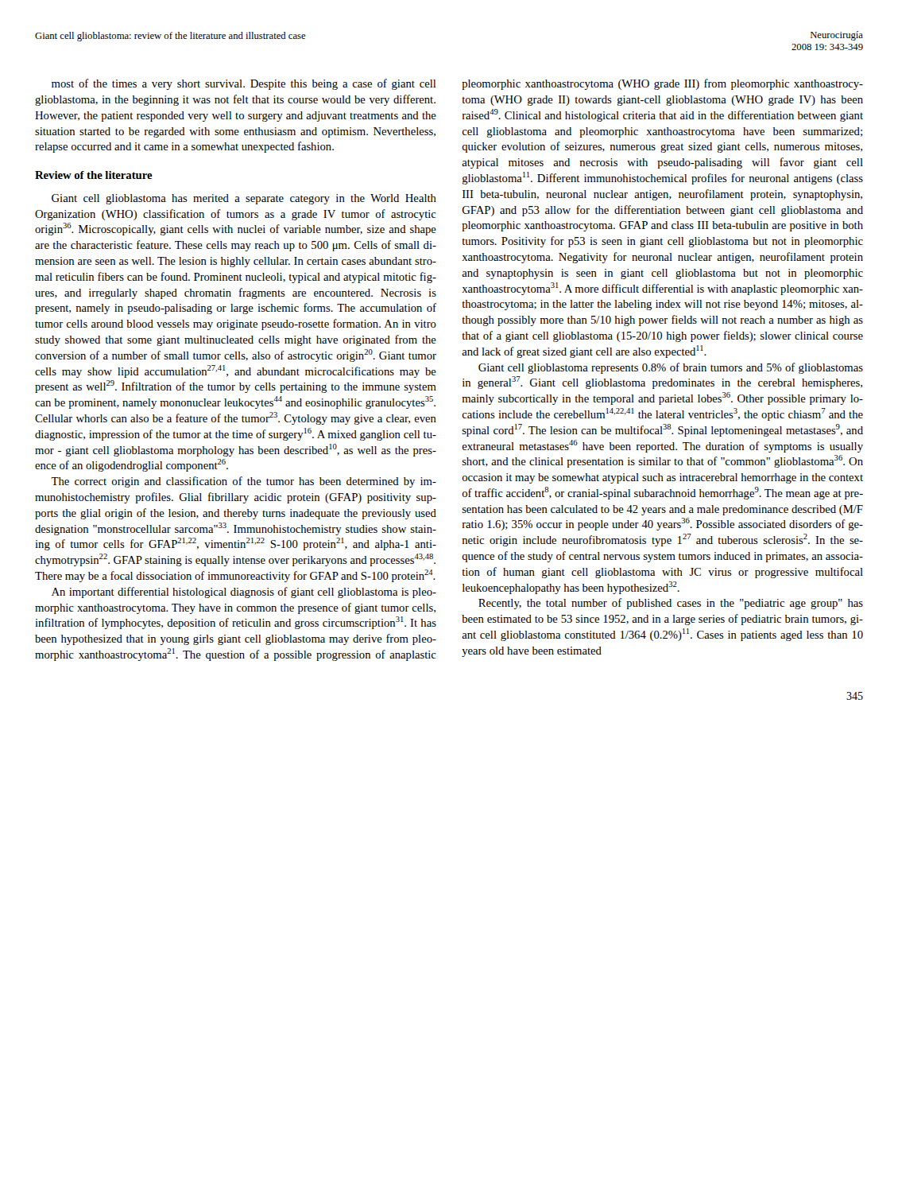Giant cell glioblastoma: review of the literature and illustrated case
Neurocirugía
2008 19: 343-349
most of the times a very short survival. Despite this being a case of giant cell glioblastoma, in the beginning it was not felt that its course would be very different. However, the patient responded very well to surgery and adjuvant treatments and the situation started to be regarded with some enthusiasm and optimism. Nevertheless, relapse occurred and it came in a somewhat unexpected fashion.
Review of the literature
Giant cell glioblastoma has merited a separate category in the World Health Organization (WHO) classification of tumors as a grade IV tumor of astrocytic origin36. Microscopically, giant cells with nuclei of variable number, size and shape are the characteristic feature. These cells may reach up to 500 μm. Cells of small dimension are seen as well. The lesion is highly cellular. In certain cases abundant stromal reticulin fibers can be found. Prominent nucleoli, typical and atypical mitotic figures, and irregularly shaped chromatin fragments are encountered. Necrosis is present, namely in pseudo-palisading or large ischemic forms. The accumulation of tumor cells around blood vessels may originate pseudo-rosette formation. An in vitro study showed that some giant multinucleated cells might have originated from the conversion of a number of small tumor cells, also of astrocytic origin20. Giant tumor cells may show lipid accumulation27,41, and abundant microcalcifications may be present as well29. Infiltration of the tumor by cells pertaining to the immune system can be prominent, namely mononuclear leukocytes44 and eosinophilic granulocytes35. Cellular whorls can also be a feature of the tumor23. Cytology may give a clear, even diagnostic, impression of the tumor at the time of surgery16. A mixed ganglion cell tumor - giant cell glioblastoma morphology has been described10, as well as the presence of an oligodendroglial component26.
The correct origin and classification of the tumor has been determined by immunohistochemistry profiles. Glial fibrillary acidic protein (GFAP) positivity supports the glial origin of the lesion, and thereby turns inadequate the previously used designation "monstrocellular sarcoma"33. Immunohistochemistry studies show staining of tumor cells for GFAP21,22, vimentin21,22 S-100 protein21, and alpha-1 anti-chymotrypsin22. GFAP staining is equally intense over perikaryons and processes43,48. There may be a focal dissociation of immunoreactivity for GFAP and S-100 protein24.
An important differential histological diagnosis of giant cell glioblastoma is pleomorphic xanthoastrocytoma. They have in common the presence of giant tumor cells, infiltration of lymphocytes, deposition of reticulin and gross circumscription31. It has been hypothesized that in young girls giant cell glioblastoma may derive from pleomorphic xanthoastrocytoma21. The question of a possible progression of anaplastic pleomorphic xanthoastrocytoma (WHO grade III) from pleomorphic xanthoastrocytoma (WHO grade II) towards giant-cell glioblastoma (WHO grade IV) has been raised49. Clinical and histological criteria that aid in the differentiation between giant cell glioblastoma and pleomorphic xanthoastrocytoma have been summarized; quicker evolution of seizures, numerous great sized giant cells, numerous mitoses, atypical mitoses and necrosis with pseudo-palisading will favor giant cell glioblastoma11. Different immunohistochemical profiles for neuronal antigens (class III beta-tubulin, neuronal nuclear antigen, neurofilament protein, synaptophysin, GFAP) and p53 allow for the differentiation between giant cell glioblastoma and pleomorphic xanthoastrocytoma. GFAP and class III beta-tubulin are positive in both tumors. Positivity for p53 is seen in giant cell glioblastoma but not in pleomorphic xanthoastrocytoma. Negativity for neuronal nuclear antigen, neurofilament protein and synaptophysin is seen in giant cell glioblastoma but not in pleomorphic xanthoastrocytoma31. A more difficult differential is with anaplastic pleomorphic xanthoastrocytoma; in the latter the labeling index will not rise beyond 14%; mitoses, although possibly more than 5/10 high power fields will not reach a number as high as that of a giant cell glioblastoma (15-20/10 high power fields); slower clinical course and lack of great sized giant cell are also expected11.
Giant cell glioblastoma represents 0.8% of brain tumors and 5% of glioblastomas in general37. Giant cell glioblastoma predominates in the cerebral hemispheres, mainly subcortically in the temporal and parietal lobes36. Other possible primary locations include the cerebellum14,22,41 the lateral ventricles3, the optic chiasm7 and the spinal cord17. The lesion can be multifocal38. Spinal leptomeningeal metastases9, and extraneural metastases46 have been reported. The duration of symptoms is usually short, and the clinical presentation is similar to that of "common" glioblastoma36. On occasion it may be somewhat atypical such as intracerebral hemorrhage in the context of traffic accident8, or cranial-spinal subarachnoid hemorrhage9. The mean age at presentation has been calculated to be 42 years and a male predominance described (M/F ratio 1.6); 35% occur in people under 40 years36. Possible associated disorders of genetic origin include neurofibromatosis type 127 and tuberous sclerosis2. In the sequence of the study of central nervous system tumors induced in primates, an association of human giant cell glioblastoma with JC virus or progressive multifocal leukoencephalopathy has been hypothesized32.
Recently, the total number of published cases in the "pediatric age group" has been estimated to be 53 since 1952, and in a large series of pediatric brain tumors, giant cell glioblastoma constituted 1/364 (0.2%)11. Cases in patients aged less than 10 years old have been estimated
345